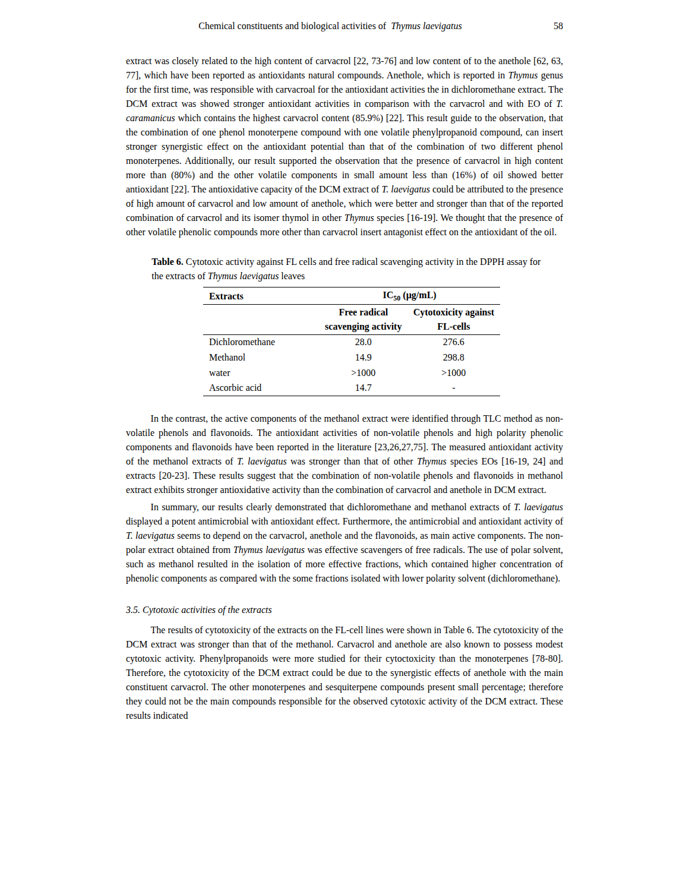Chemical constituents and biological activities of Thymus laevigatus
58
extract was closely related to the high content of carvacrol [22, 73-76] and low content of to the anethole [62, 63, 77], which have been reported as antioxidants natural compounds. Anethole, which is reported in Thymus genus for the first time, was responsible with carvacroal for the antioxidant activities the in dichloromethane extract. The DCM extract was showed stronger antioxidant activities in comparison with the carvacrol and with EO of T. caramanicus which contains the highest carvacrol content (85.9%) [22]. This result guide to the observation, that the combination of one phenol monoterpene compound with one volatile phenylpropanoid compound, can insert stronger synergistic effect on the antioxidant potential than that of the combination of two different phenol monoterpenes. Additionally, our result supported the observation that the presence of carvacrol in high content more than (80%) and the other volatile components in small amount less than (16%) of oil showed better antioxidant [22]. The antioxidative capacity of the DCM extract of T. laevigatus could be attributed to the presence of high amount of carvacrol and low amount of anethole, which were better and stronger than that of the reported combination of carvacrol and its isomer thymol in other Thymus species [16-19]. We thought that the presence of other volatile phenolic compounds more other than carvacrol insert antagonist effect on the antioxidant of the oil.
Table 6. Cytotoxic activity against FL cells and free radical scavenging activity in the DPPH assay for the extracts of Thymus laevigatus leaves
| Extracts | IC 50 (µg/mL) |
| --- | --- |
| | Free radical scavenging activity | Cytotoxicity against FL-cells |
| Dichloromethane | 28.0 | 276.6 |
| Methanol | 14.9 | 298.8 |
| water | >1000 | >1000 |
| Ascorbic acid | 14.7 | - |
In the contrast, the active components of the methanol extract were identified through TLC method as non-volatile phenols and flavonoids. The antioxidant activities of non-volatile phenols and high polarity phenolic components and flavonoids have been reported in the literature [23,26,27,75]. The measured antioxidant activity of the methanol extracts of T. laevigatus was stronger than that of other Thymus species EOs [16-19, 24] and extracts [20-23]. These results suggest that the combination of non-volatile phenols and flavonoids in methanol extract exhibits stronger antioxidative activity than the combination of carvacrol and anethole in DCM extract.
In summary, our results clearly demonstrated that dichloromethane and methanol extracts of T. laevigatus displayed a potent antimicrobial with antioxidant effect. Furthermore, the antimicrobial and antioxidant activity of T. laevigatus seems to depend on the carvacrol, anethole and the flavonoids, as main active components. The non-polar extract obtained from Thymus laevigatus was effective scavengers of free radicals. The use of polar solvent, such as methanol resulted in the isolation of more effective fractions, which contained higher concentration of phenolic components as compared with the some fractions isolated with lower polarity solvent (dichloromethane).
3.5. Cytotoxic activities of the extracts
The results of cytotoxicity of the extracts on the FL-cell lines were shown in Table 6. The cytotoxicity of the DCM extract was stronger than that of the methanol. Carvacrol and anethole are also known to possess modest cytotoxic activity. Phenylpropanoids were more studied for their cytoctoxicity than the monoterpenes [78-80]. Therefore, the cytotoxicity of the DCM extract could be due to the synergistic effects of anethole with the main constituent carvacrol. The other monoterpenes and sesquiterpene compounds present small percentage; therefore they could not be the main compounds responsible for the observed cytotoxic activity of the DCM extract. These results indicated